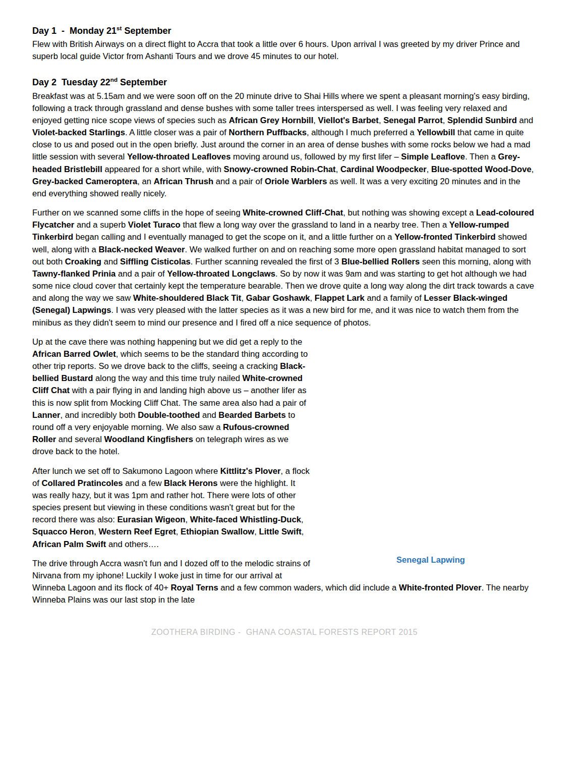Day 1 - Monday 21st September
Flew with British Airways on a direct flight to Accra that took a little over 6 hours. Upon arrival I was greeted by my driver Prince and superb local guide Victor from Ashanti Tours and we drove 45 minutes to our hotel.
Day 2 Tuesday 22nd September
Breakfast was at 5.15am and we were soon off on the 20 minute drive to Shai Hills where we spent a pleasant morning's easy birding, following a track through grassland and dense bushes with some taller trees interspersed as well. I was feeling very relaxed and enjoyed getting nice scope views of species such as African Grey Hornbill, Viellot's Barbet, Senegal Parrot, Splendid Sunbird and Violet-backed Starlings. A little closer was a pair of Northern Puffbacks, although I much preferred a Yellowbill that came in quite close to us and posed out in the open briefly. Just around the corner in an area of dense bushes with some rocks below we had a mad little session with several Yellow-throated Leafloves moving around us, followed by my first lifer – Simple Leaflove. Then a Grey-headed Bristlebill appeared for a short while, with Snowy-crowned Robin-Chat, Cardinal Woodpecker, Blue-spotted Wood-Dove, Grey-backed Cameroptera, an African Thrush and a pair of Oriole Warblers as well. It was a very exciting 20 minutes and in the end everything showed really nicely.
Further on we scanned some cliffs in the hope of seeing White-crowned Cliff-Chat, but nothing was showing except a Lead-coloured Flycatcher and a superb Violet Turaco that flew a long way over the grassland to land in a nearby tree. Then a Yellow-rumped Tinkerbird began calling and I eventually managed to get the scope on it, and a little further on a Yellow-fronted Tinkerbird showed well, along with a Black-necked Weaver. We walked further on and on reaching some more open grassland habitat managed to sort out both Croaking and Siffling Cisticolas. Further scanning revealed the first of 3 Blue-bellied Rollers seen this morning, along with Tawny-flanked Prinia and a pair of Yellow-throated Longclaws. So by now it was 9am and was starting to get hot although we had some nice cloud cover that certainly kept the temperature bearable. Then we drove quite a long way along the dirt track towards a cave and along the way we saw White-shouldered Black Tit, Gabar Goshawk, Flappet Lark and a family of Lesser Black-winged (Senegal) Lapwings. I was very pleased with the latter species as it was a new bird for me, and it was nice to watch them from the minibus as they didn't seem to mind our presence and I fired off a nice sequence of photos.
Senegal Lapwing
Up at the cave there was nothing happening but we did get a reply to the African Barred Owlet, which seems to be the standard thing according to other trip reports. So we drove back to the cliffs, seeing a cracking Black-bellied Bustard along the way and this time truly nailed White-crowned Cliff Chat with a pair flying in and landing high above us – another lifer as this is now split from Mocking Cliff Chat. The same area also had a pair of Lanner, and incredibly both Double-toothed and Bearded Barbets to round off a very enjoyable morning. We also saw a Rufous-crowned Roller and several Woodland Kingfishers on telegraph wires as we drove back to the hotel.
After lunch we set off to Sakumono Lagoon where Kittlitz's Plover, a flock of Collared Pratincoles and a few Black Herons were the highlight. It was really hazy, but it was 1pm and rather hot. There were lots of other species present but viewing in these conditions wasn't great but for the record there was also: Eurasian Wigeon, White-faced Whistling-Duck, Squacco Heron, Western Reef Egret, Ethiopian Swallow, Little Swift, African Palm Swift and others….
The drive through Accra wasn't fun and I dozed off to the melodic strains of Nirvana from my iphone! Luckily I woke just in time for our arrival at Winneba Lagoon and its flock of 40+ Royal Terns and a few common waders, which did include a White-fronted Plover. The nearby Winneba Plains was our last stop in the late
ZOOTHERA BIRDING - GHANA COASTAL FORESTS REPORT 2015